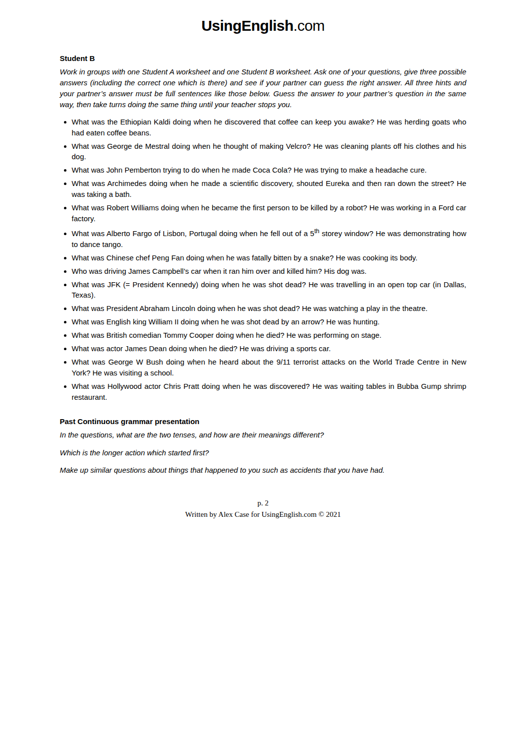Using English.com
Student B
Work in groups with one Student A worksheet and one Student B worksheet. Ask one of your questions, give three possible answers (including the correct one which is there) and see if your partner can guess the right answer. All three hints and your partner’s answer must be full sentences like those below. Guess the answer to your partner’s question in the same way, then take turns doing the same thing until your teacher stops you.
What was the Ethiopian Kaldi doing when he discovered that coffee can keep you awake? He was herding goats who had eaten coffee beans.
What was George de Mestral doing when he thought of making Velcro? He was cleaning plants off his clothes and his dog.
What was John Pemberton trying to do when he made Coca Cola? He was trying to make a headache cure.
What was Archimedes doing when he made a scientific discovery, shouted Eureka and then ran down the street? He was taking a bath.
What was Robert Williams doing when he became the first person to be killed by a robot? He was working in a Ford car factory.
What was Alberto Fargo of Lisbon, Portugal doing when he fell out of a 5th storey window? He was demonstrating how to dance tango.
What was Chinese chef Peng Fan doing when he was fatally bitten by a snake? He was cooking its body.
Who was driving James Campbell’s car when it ran him over and killed him? His dog was.
What was JFK (= President Kennedy) doing when he was shot dead? He was travelling in an open top car (in Dallas, Texas).
What was President Abraham Lincoln doing when he was shot dead? He was watching a play in the theatre.
What was English king William II doing when he was shot dead by an arrow? He was hunting.
What was British comedian Tommy Cooper doing when he died? He was performing on stage.
What was actor James Dean doing when he died? He was driving a sports car.
What was George W Bush doing when he heard about the 9/11 terrorist attacks on the World Trade Centre in New York? He was visiting a school.
What was Hollywood actor Chris Pratt doing when he was discovered? He was waiting tables in Bubba Gump shrimp restaurant.
Past Continuous grammar presentation
In the questions, what are the two tenses, and how are their meanings different?
Which is the longer action which started first?
Make up similar questions about things that happened to you such as accidents that you have had.
p. 2
Written by Alex Case for UsingEnglish.com © 2021